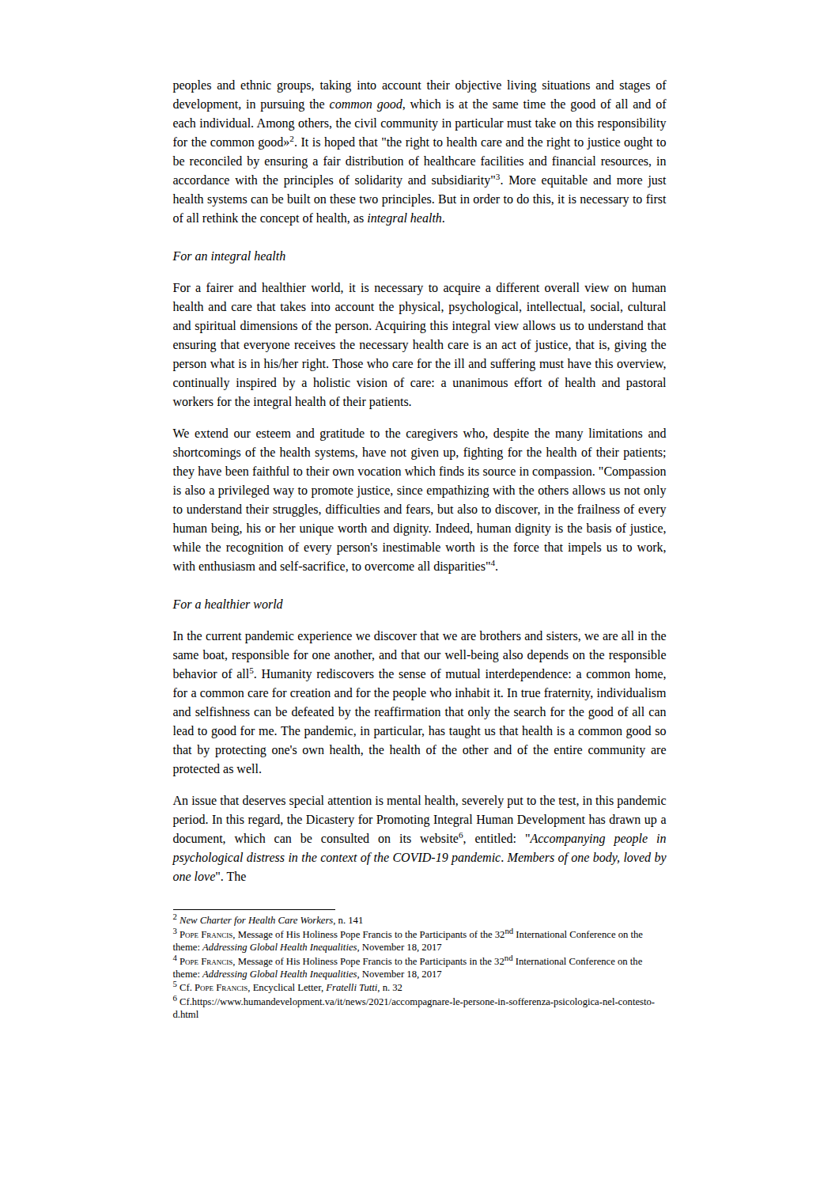peoples and ethnic groups, taking into account their objective living situations and stages of development, in pursuing the common good, which is at the same time the good of all and of each individual. Among others, the civil community in particular must take on this responsibility for the common good»2. It is hoped that "the right to health care and the right to justice ought to be reconciled by ensuring a fair distribution of healthcare facilities and financial resources, in accordance with the principles of solidarity and subsidiarity"3. More equitable and more just health systems can be built on these two principles. But in order to do this, it is necessary to first of all rethink the concept of health, as integral health.
For an integral health
For a fairer and healthier world, it is necessary to acquire a different overall view on human health and care that takes into account the physical, psychological, intellectual, social, cultural and spiritual dimensions of the person. Acquiring this integral view allows us to understand that ensuring that everyone receives the necessary health care is an act of justice, that is, giving the person what is in his/her right. Those who care for the ill and suffering must have this overview, continually inspired by a holistic vision of care: a unanimous effort of health and pastoral workers for the integral health of their patients.
We extend our esteem and gratitude to the caregivers who, despite the many limitations and shortcomings of the health systems, have not given up, fighting for the health of their patients; they have been faithful to their own vocation which finds its source in compassion. "Compassion is also a privileged way to promote justice, since empathizing with the others allows us not only to understand their struggles, difficulties and fears, but also to discover, in the frailness of every human being, his or her unique worth and dignity. Indeed, human dignity is the basis of justice, while the recognition of every person's inestimable worth is the force that impels us to work, with enthusiasm and self-sacrifice, to overcome all disparities"4.
For a healthier world
In the current pandemic experience we discover that we are brothers and sisters, we are all in the same boat, responsible for one another, and that our well-being also depends on the responsible behavior of all5. Humanity rediscovers the sense of mutual interdependence: a common home, for a common care for creation and for the people who inhabit it. In true fraternity, individualism and selfishness can be defeated by the reaffirmation that only the search for the good of all can lead to good for me. The pandemic, in particular, has taught us that health is a common good so that by protecting one's own health, the health of the other and of the entire community are protected as well.
An issue that deserves special attention is mental health, severely put to the test, in this pandemic period. In this regard, the Dicastery for Promoting Integral Human Development has drawn up a document, which can be consulted on its website6, entitled: "Accompanying people in psychological distress in the context of the COVID-19 pandemic. Members of one body, loved by one love". The
2 New Charter for Health Care Workers, n. 141
3 Pope Francis, Message of His Holiness Pope Francis to the Participants of the 32nd International Conference on the theme: Addressing Global Health Inequalities, November 18, 2017
4 Pope Francis, Message of His Holiness Pope Francis to the Participants in the 32nd International Conference on the theme: Addressing Global Health Inequalities, November 18, 2017
5 Cf. Pope Francis, Encyclical Letter, Fratelli Tutti, n. 32
6 Cf.https://www.humandevelopment.va/it/news/2021/accompagnare-le-persone-in-sofferenza-psicologica-nel-contesto-d.html